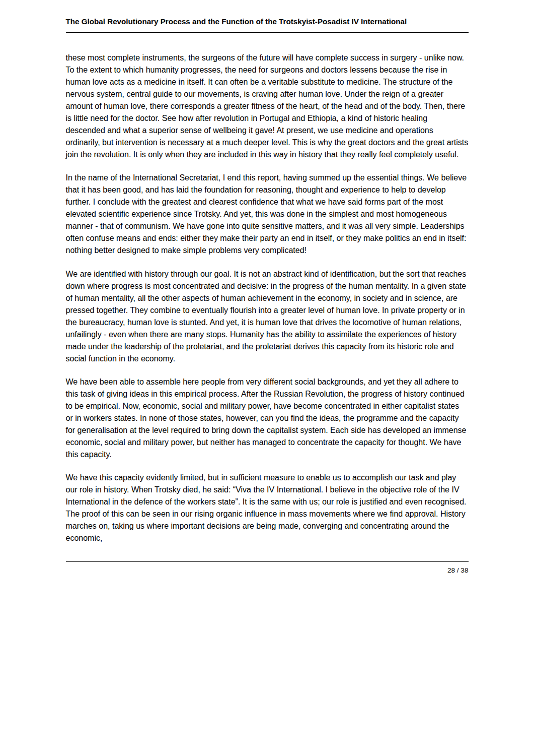The Global Revolutionary Process and the Function of the Trotskyist-Posadist IV International
these most complete instruments, the surgeons of the future will have complete success in surgery - unlike now. To the extent to which humanity progresses, the need for surgeons and doctors lessens because the rise in human love acts as a medicine in itself. It can often be a veritable substitute to medicine. The structure of the nervous system, central guide to our movements, is craving after human love. Under the reign of a greater amount of human love, there corresponds a greater fitness of the heart, of the head and of the body. Then, there is little need for the doctor. See how after revolution in Portugal and Ethiopia, a kind of historic healing descended and what a superior sense of wellbeing it gave! At present, we use medicine and operations ordinarily, but intervention is necessary at a much deeper level. This is why the great doctors and the great artists join the revolution. It is only when they are included in this way in history that they really feel completely useful.
In the name of the International Secretariat, I end this report, having summed up the essential things. We believe that it has been good, and has laid the foundation for reasoning, thought and experience to help to develop further. I conclude with the greatest and clearest confidence that what we have said forms part of the most elevated scientific experience since Trotsky. And yet, this was done in the simplest and most homogeneous manner - that of communism. We have gone into quite sensitive matters, and it was all very simple. Leaderships often confuse means and ends: either they make their party an end in itself, or they make politics an end in itself: nothing better designed to make simple problems very complicated!
We are identified with history through our goal. It is not an abstract kind of identification, but the sort that reaches down where progress is most concentrated and decisive: in the progress of the human mentality. In a given state of human mentality, all the other aspects of human achievement in the economy, in society and in science, are pressed together. They combine to eventually flourish into a greater level of human love. In private property or in the bureaucracy, human love is stunted. And yet, it is human love that drives the locomotive of human relations, unfailingly - even when there are many stops. Humanity has the ability to assimilate the experiences of history made under the leadership of the proletariat, and the proletariat derives this capacity from its historic role and social function in the economy.
We have been able to assemble here people from very different social backgrounds, and yet they all adhere to this task of giving ideas in this empirical process. After the Russian Revolution, the progress of history continued to be empirical. Now, economic, social and military power, have become concentrated in either capitalist states or in workers states. In none of those states, however, can you find the ideas, the programme and the capacity for generalisation at the level required to bring down the capitalist system. Each side has developed an immense economic, social and military power, but neither has managed to concentrate the capacity for thought. We have this capacity.
We have this capacity evidently limited, but in sufficient measure to enable us to accomplish our task and play our role in history. When Trotsky died, he said: “Viva the IV International. I believe in the objective role of the IV International in the defence of the workers state”. It is the same with us; our role is justified and even recognised. The proof of this can be seen in our rising organic influence in mass movements where we find approval. History marches on, taking us where important decisions are being made, converging and concentrating around the economic,
28 / 38